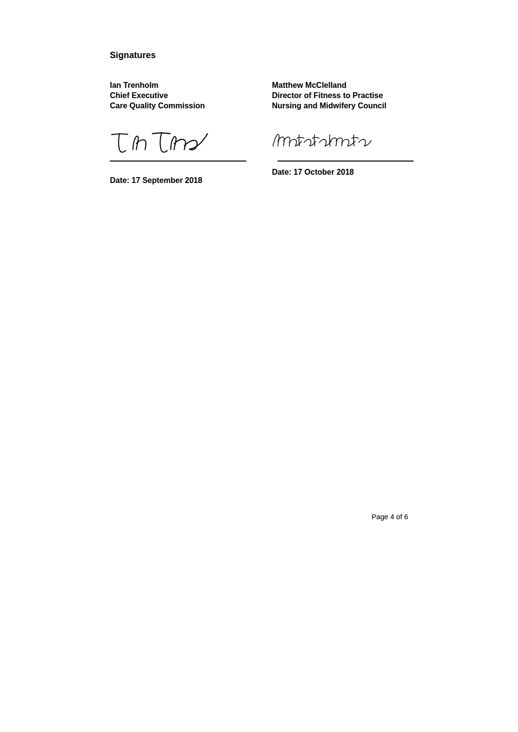Signatures
Ian Trenholm Chief Executive Care Quality Commission
Date: 17 September 2018
Matthew McClelland Director of Fitness to Practise Nursing and Midwifery Council
Date: 17 October 2018
Page 4 of 6